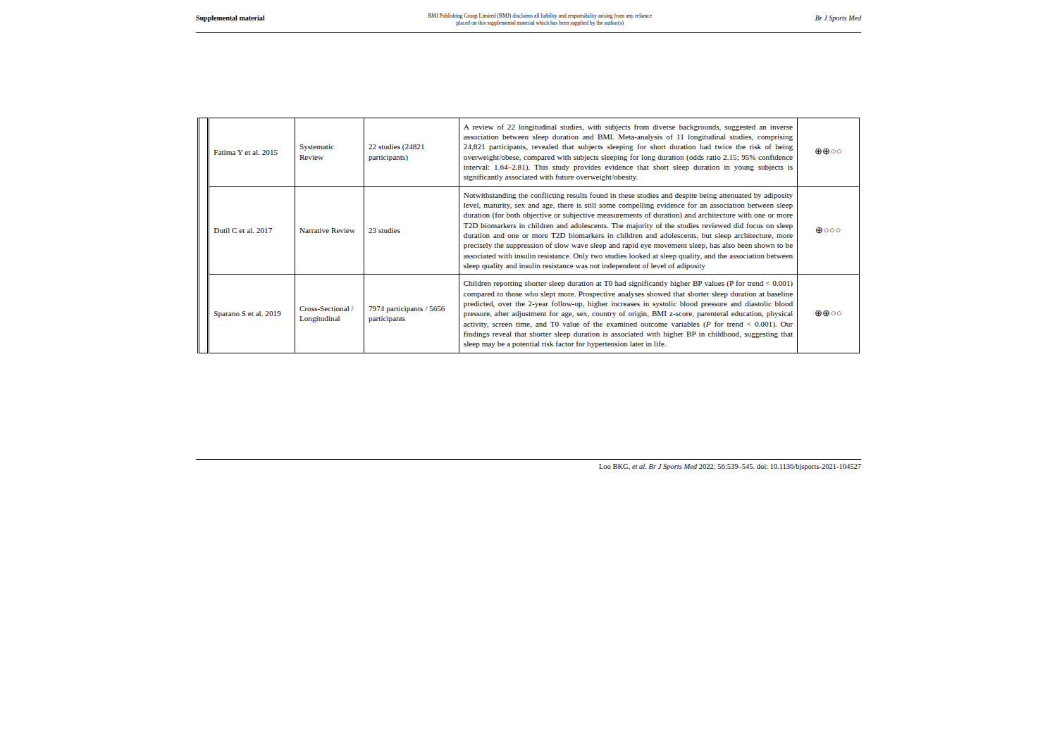Supplemental material
BMJ Publishing Group Limited (BMJ) disclaims all liability and responsibility arising from any reliance
placed on this supplemental material which has been supplied by the author(s)
Br J Sports Med
| | Fatima Y et al. 2015 | Systematic Review | 22 studies (24821 participants) | A review of 22 longitudinal studies, with subjects from diverse backgrounds, suggested an inverse association between sleep duration and BMI. Meta-analysis of 11 longitudinal studies, comprising 24,821 participants, revealed that subjects sleeping for short duration had twice the risk of being overweight/obese, compared with subjects sleeping for long duration (odds ratio 2.15; 95% confidence interval: 1.64–2.81). This study provides evidence that short sleep duration in young subjects is significantly associated with future overweight/obesity. | ⊕⊕○○ |
| Dutil C et al. 2017 | Narrative Review | 23 studies | Notwithstanding the conflicting results found in these studies and despite being attenuated by adiposity level, maturity, sex and age, there is still some compelling evidence for an association between sleep duration (for both objective or subjective measurements of duration) and architecture with one or more T2D biomarkers in children and adolescents. The majority of the studies reviewed did focus on sleep duration and one or more T2D biomarkers in children and adolescents, but sleep architecture, more precisely the suppression of slow wave sleep and rapid eye movement sleep, has also been shown to be associated with insulin resistance. Only two studies looked at sleep quality, and the association between sleep quality and insulin resistance was not independent of level of adiposity | ⊕○○○ |
| Sparano S et al. 2019 | Cross-Sectional / Longitudinal | 7974 participants / 5656 participants | Children reporting shorter sleep duration at T0 had significantly higher BP values (P for trend < 0.001) compared to those who slept more. Prospective analyses showed that shorter sleep duration at baseline predicted, over the 2-year follow-up, higher increases in systolic blood pressure and diastolic blood pressure, after adjustment for age, sex, country of origin, BMI z-score, parenteral education, physical activity, screen time, and T0 value of the examined outcome variables ( P for trend < 0.001). Our findings reveal that shorter sleep duration is associated with higher BP in childhood, suggesting that sleep may be a potential risk factor for hypertension later in life. | ⊕⊕○○ |
Loo BKG, et al. Br J Sports Med 2022; 56:539–545. doi: 10.1136/bjsports-2021-104527